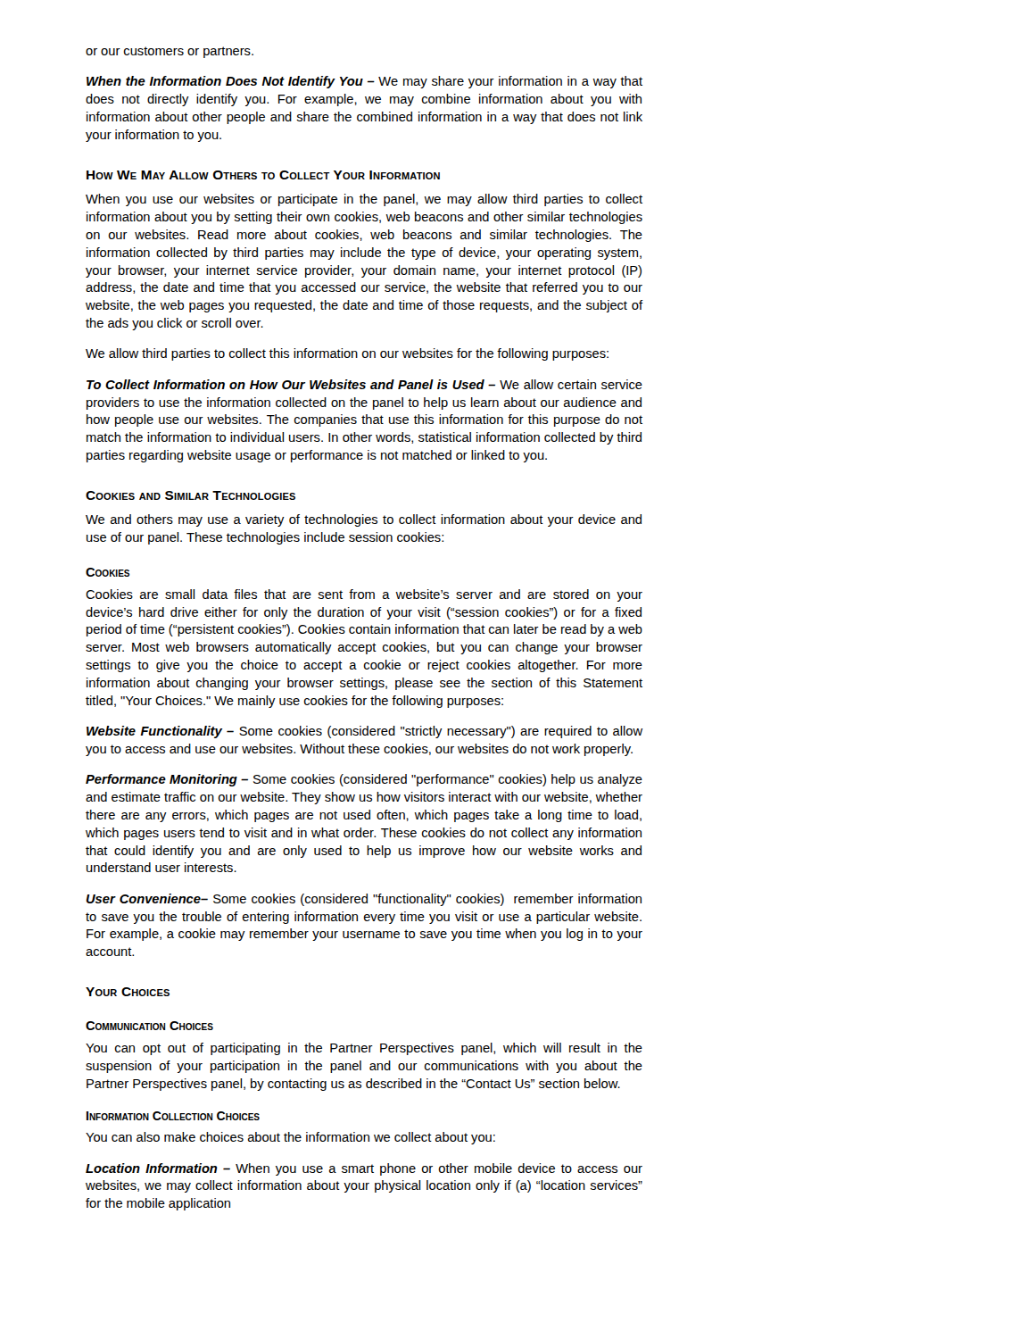or our customers or partners.
When the Information Does Not Identify You – We may share your information in a way that does not directly identify you. For example, we may combine information about you with information about other people and share the combined information in a way that does not link your information to you.
How We May Allow Others to Collect Your Information
When you use our websites or participate in the panel, we may allow third parties to collect information about you by setting their own cookies, web beacons and other similar technologies on our websites. Read more about cookies, web beacons and similar technologies. The information collected by third parties may include the type of device, your operating system, your browser, your internet service provider, your domain name, your internet protocol (IP) address, the date and time that you accessed our service, the website that referred you to our website, the web pages you requested, the date and time of those requests, and the subject of the ads you click or scroll over.
We allow third parties to collect this information on our websites for the following purposes:
To Collect Information on How Our Websites and Panel is Used – We allow certain service providers to use the information collected on the panel to help us learn about our audience and how people use our websites. The companies that use this information for this purpose do not match the information to individual users. In other words, statistical information collected by third parties regarding website usage or performance is not matched or linked to you.
Cookies and Similar Technologies
We and others may use a variety of technologies to collect information about your device and use of our panel. These technologies include session cookies:
Cookies
Cookies are small data files that are sent from a website’s server and are stored on your device’s hard drive either for only the duration of your visit (“session cookies”) or for a fixed period of time (“persistent cookies”). Cookies contain information that can later be read by a web server. Most web browsers automatically accept cookies, but you can change your browser settings to give you the choice to accept a cookie or reject cookies altogether. For more information about changing your browser settings, please see the section of this Statement titled, "Your Choices." We mainly use cookies for the following purposes:
Website Functionality – Some cookies (considered "strictly necessary") are required to allow you to access and use our websites. Without these cookies, our websites do not work properly.
Performance Monitoring – Some cookies (considered "performance" cookies) help us analyze and estimate traffic on our website. They show us how visitors interact with our website, whether there are any errors, which pages are not used often, which pages take a long time to load, which pages users tend to visit and in what order. These cookies do not collect any information that could identify you and are only used to help us improve how our website works and understand user interests.
User Convenience– Some cookies (considered "functionality" cookies) remember information to save you the trouble of entering information every time you visit or use a particular website. For example, a cookie may remember your username to save you time when you log in to your account.
Your Choices
Communication Choices
You can opt out of participating in the Partner Perspectives panel, which will result in the suspension of your participation in the panel and our communications with you about the Partner Perspectives panel, by contacting us as described in the “Contact Us” section below.
Information Collection Choices
You can also make choices about the information we collect about you:
Location Information – When you use a smart phone or other mobile device to access our websites, we may collect information about your physical location only if (a) “location services” for the mobile application